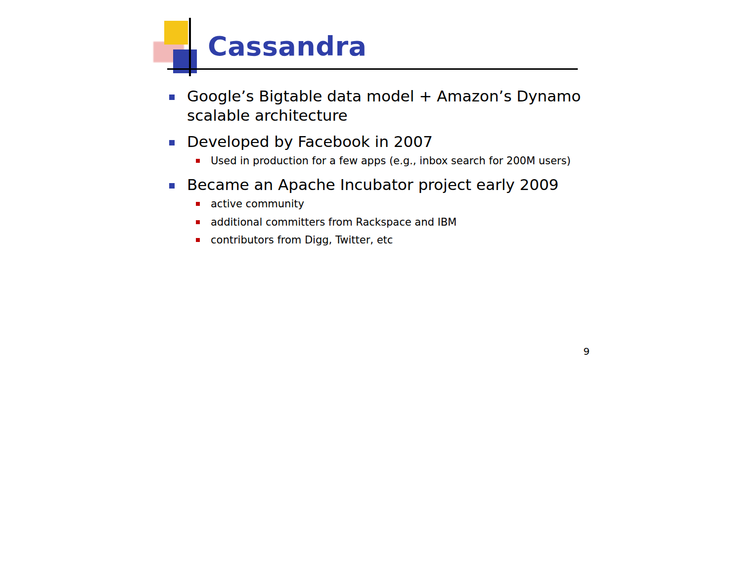Cassandra
Google’s Bigtable data model + Amazon’s Dynamo scalable architecture
Developed by Facebook in 2007
Used in production for a few apps (e.g., inbox search for 200M users)
Became an Apache Incubator project early 2009
active community
additional committers from Rackspace and IBM
contributors from Digg, Twitter, etc
9